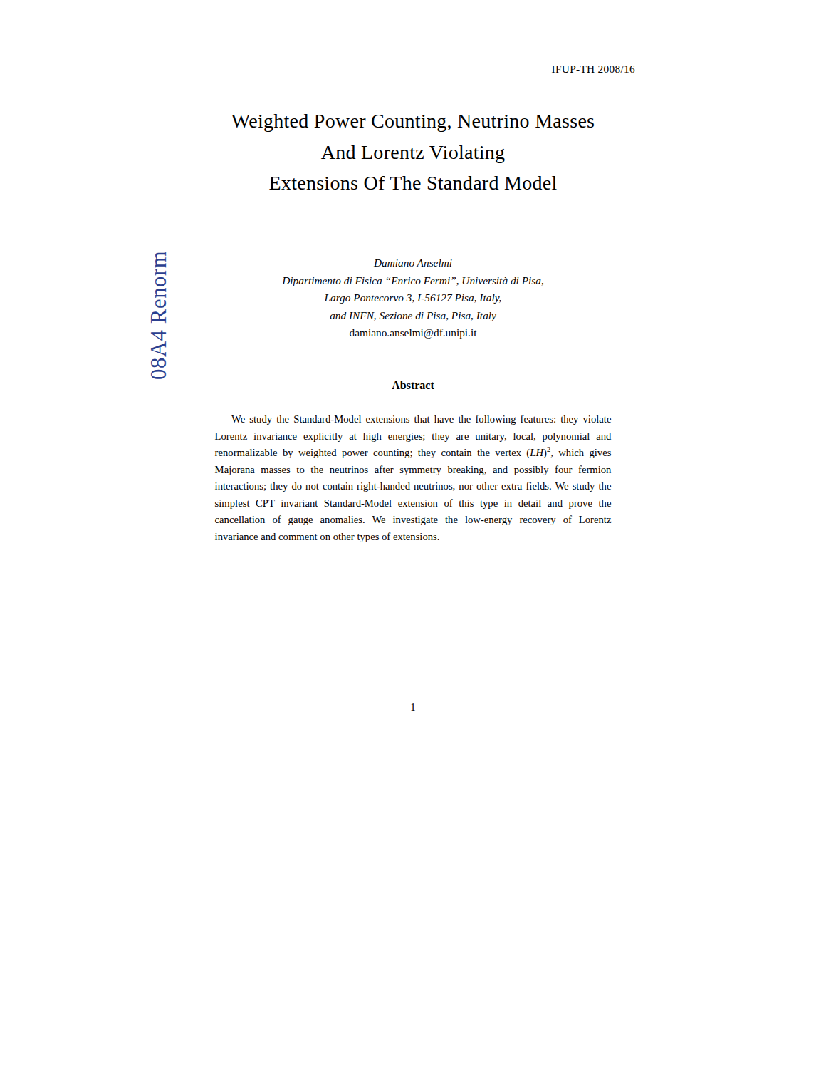08A4 Renorm
IFUP-TH 2008/16
Weighted Power Counting, Neutrino Masses
And Lorentz Violating
Extensions Of The Standard Model
Damiano Anselmi
Dipartimento di Fisica “Enrico Fermi”, Università di Pisa,
Largo Pontecorvo 3, I-56127 Pisa, Italy,
and INFN, Sezione di Pisa, Pisa, Italy
damiano.anselmi@df.unipi.it
Abstract
We study the Standard-Model extensions that have the following features: they violate Lorentz invariance explicitly at high energies; they are unitary, local, polynomial and renormalizable by weighted power counting; they contain the vertex (LH)2, which gives Majorana masses to the neutrinos after symmetry breaking, and possibly four fermion interactions; they do not contain right-handed neutrinos, nor other extra fields. We study the simplest CPT invariant Standard-Model extension of this type in detail and prove the cancellation of gauge anomalies. We investigate the low-energy recovery of Lorentz invariance and comment on other types of extensions.
1